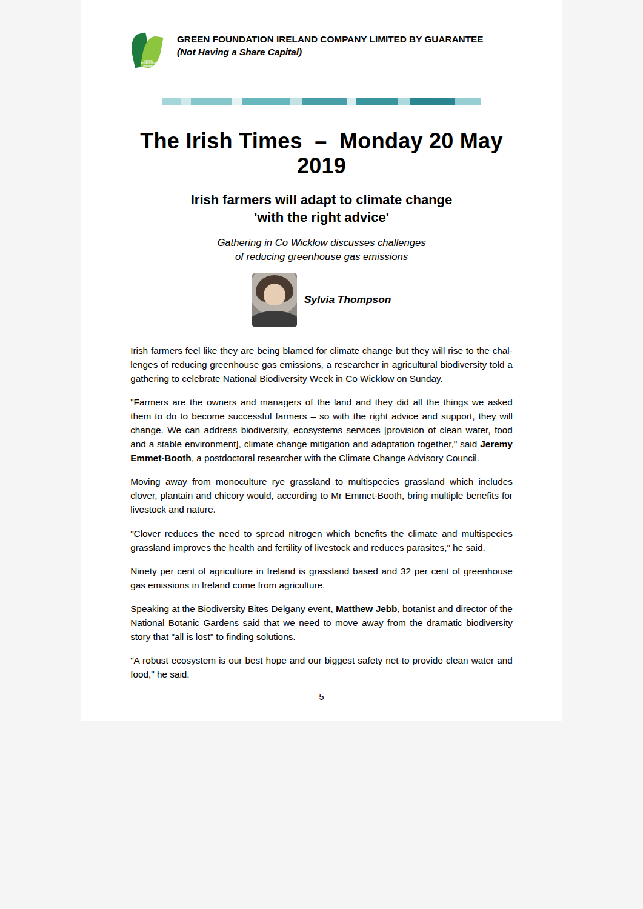GREEN
FOUNDATION
IRELAND
GREEN FOUNDATION IRELAND COMPANY LIMITED BY GUARANTEE
(Not Having a Share Capital)
The Irish Times – Monday 20 May 2019
Irish farmers will adapt to climate change
'with the right advice'
Gathering in Co Wicklow discusses challenges
of reducing greenhouse gas emissions
Sylvia Thompson
Irish farmers feel like they are being blamed for climate change but they will rise to the challenges of reducing greenhouse gas emissions, a researcher in agricultural biodiversity told a gathering to celebrate National Biodiversity Week in Co Wicklow on Sunday.
"Farmers are the owners and managers of the land and they did all the things we asked them to do to become successful farmers – so with the right advice and support, they will change. We can address biodiversity, ecosystems services [provision of clean water, food and a stable environment], climate change mitigation and adaptation together," said Jeremy Emmet-Booth, a postdoctoral researcher with the Climate Change Advisory Council.
Moving away from monoculture rye grassland to multispecies grassland which includes clover, plantain and chicory would, according to Mr Emmet-Booth, bring multiple benefits for livestock and nature.
"Clover reduces the need to spread nitrogen which benefits the climate and multispecies grassland improves the health and fertility of livestock and reduces parasites," he said.
Ninety per cent of agriculture in Ireland is grassland based and 32 per cent of greenhouse gas emissions in Ireland come from agriculture.
Speaking at the Biodiversity Bites Delgany event, Matthew Jebb, botanist and director of the National Botanic Gardens said that we need to move away from the dramatic biodiversity story that "all is lost" to finding solutions.
"A robust ecosystem is our best hope and our biggest safety net to provide clean water and food," he said.
– 5 –